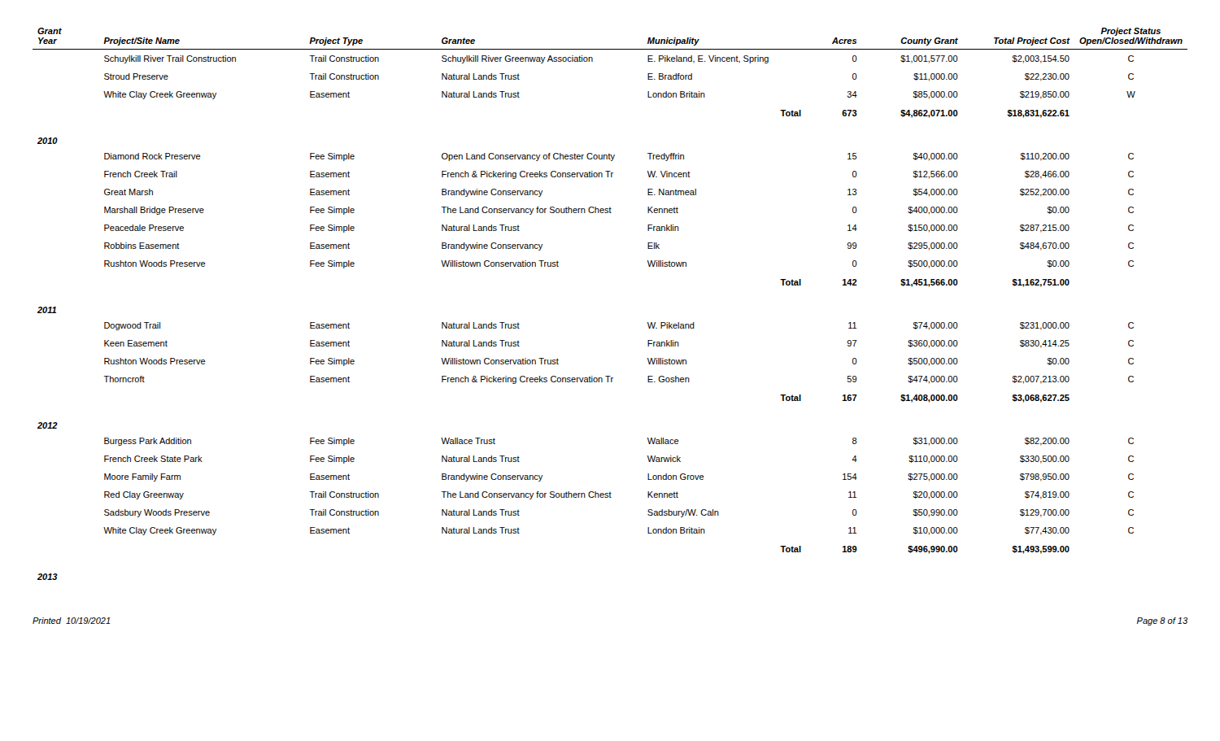| Grant Year | Project/Site Name | Project Type | Grantee | Municipality | Acres | County Grant | Total Project Cost | Project Status Open/Closed/Withdrawn |
| --- | --- | --- | --- | --- | --- | --- | --- | --- |
| | Schuylkill River Trail Construction | Trail Construction | Schuylkill River Greenway Association | E. Pikeland, E. Vincent, Spring | 0 | $1,001,577.00 | $2,003,154.50 | C |
| | Stroud Preserve | Trail Construction | Natural Lands Trust | E. Bradford | 0 | $11,000.00 | $22,230.00 | C |
| | White Clay Creek Greenway | Easement | Natural Lands Trust | London Britain | 34 | $85,000.00 | $219,850.00 | W |
| | | | | Total | 673 | $4,862,071.00 | $18,831,622.61 | |
| 2010 | |
| | Diamond Rock Preserve | Fee Simple | Open Land Conservancy of Chester County | Tredyffrin | 15 | $40,000.00 | $110,200.00 | C |
| | French Creek Trail | Easement | French & Pickering Creeks Conservation Tr | W. Vincent | 0 | $12,566.00 | $28,466.00 | C |
| | Great Marsh | Easement | Brandywine Conservancy | E. Nantmeal | 13 | $54,000.00 | $252,200.00 | C |
| | Marshall Bridge Preserve | Fee Simple | The Land Conservancy for Southern Chest | Kennett | 0 | $400,000.00 | $0.00 | C |
| | Peacedale Preserve | Fee Simple | Natural Lands Trust | Franklin | 14 | $150,000.00 | $287,215.00 | C |
| | Robbins Easement | Easement | Brandywine Conservancy | Elk | 99 | $295,000.00 | $484,670.00 | C |
| | Rushton Woods Preserve | Fee Simple | Willistown Conservation Trust | Willistown | 0 | $500,000.00 | $0.00 | C |
| | | | | Total | 142 | $1,451,566.00 | $1,162,751.00 | |
| 2011 | |
| | Dogwood Trail | Easement | Natural Lands Trust | W. Pikeland | 11 | $74,000.00 | $231,000.00 | C |
| | Keen Easement | Easement | Natural Lands Trust | Franklin | 97 | $360,000.00 | $830,414.25 | C |
| | Rushton Woods Preserve | Fee Simple | Willistown Conservation Trust | Willistown | 0 | $500,000.00 | $0.00 | C |
| | Thorncroft | Easement | French & Pickering Creeks Conservation Tr | E. Goshen | 59 | $474,000.00 | $2,007,213.00 | C |
| | | | | Total | 167 | $1,408,000.00 | $3,068,627.25 | |
| 2012 | |
| | Burgess Park Addition | Fee Simple | Wallace Trust | Wallace | 8 | $31,000.00 | $82,200.00 | C |
| | French Creek State Park | Fee Simple | Natural Lands Trust | Warwick | 4 | $110,000.00 | $330,500.00 | C |
| | Moore Family Farm | Easement | Brandywine Conservancy | London Grove | 154 | $275,000.00 | $798,950.00 | C |
| | Red Clay Greenway | Trail Construction | The Land Conservancy for Southern Chest | Kennett | 11 | $20,000.00 | $74,819.00 | C |
| | Sadsbury Woods Preserve | Trail Construction | Natural Lands Trust | Sadsbury/W. Caln | 0 | $50,990.00 | $129,700.00 | C |
| | White Clay Creek Greenway | Easement | Natural Lands Trust | London Britain | 11 | $10,000.00 | $77,430.00 | C |
| | | | | Total | 189 | $496,990.00 | $1,493,599.00 | |
| 2013 | |
Printed 10/19/2021 Page 8 of 13